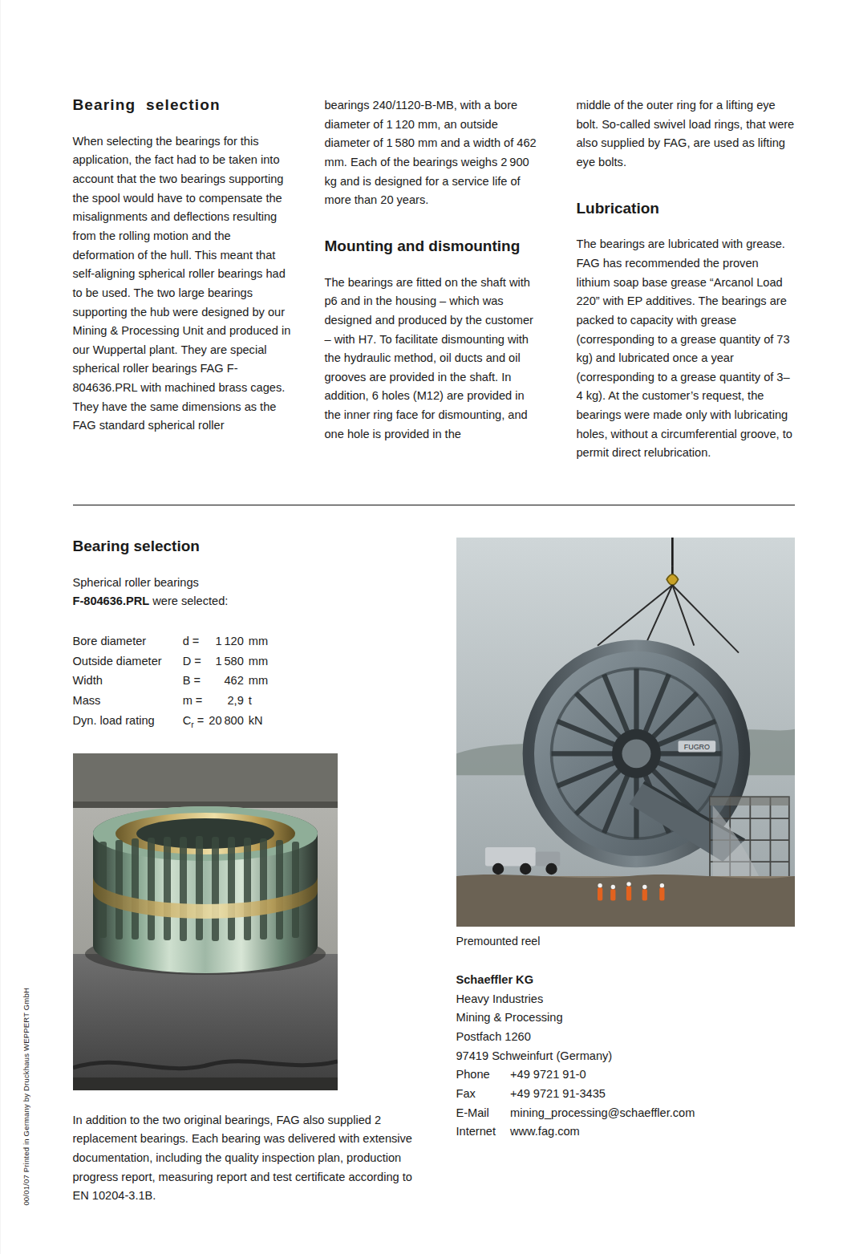Bearing selection
When selecting the bearings for this application, the fact had to be taken into account that the two bearings supporting the spool would have to compensate the misalignments and deflections resulting from the rolling motion and the deformation of the hull. This meant that self-aligning spherical roller bearings had to be used. The two large bearings supporting the hub were designed by our Mining & Processing Unit and produced in our Wuppertal plant. They are special spherical roller bearings FAG F-804636.PRL with machined brass cages. They have the same dimensions as the FAG standard spherical roller
bearings 240/1120-B-MB, with a bore diameter of 1 120 mm, an outside diameter of 1 580 mm and a width of 462 mm. Each of the bearings weighs 2 900 kg and is designed for a service life of more than 20 years.
Mounting and dismounting
The bearings are fitted on the shaft with p6 and in the housing – which was designed and produced by the customer – with H7. To facilitate dismounting with the hydraulic method, oil ducts and oil grooves are provided in the shaft. In addition, 6 holes (M12) are provided in the inner ring face for dismounting, and one hole is provided in the
middle of the outer ring for a lifting eye bolt. So-called swivel load rings, that were also supplied by FAG, are used as lifting eye bolts.
Lubrication
The bearings are lubricated with grease. FAG has recommended the proven lithium soap base grease “Arcanol Load 220” with EP additives. The bearings are packed to capacity with grease (corresponding to a grease quantity of 73 kg) and lubricated once a year (corresponding to a grease quantity of 3–4 kg). At the customer’s request, the bearings were made only with lubricating holes, without a circumferential groove, to permit direct relubrication.
Bearing selection
Spherical roller bearings
F-804636.PRL were selected:
| Bore diameter | d = | 1 120 | mm |
| Outside diameter | D = | 1 580 | mm |
| Width | B = | 462 | mm |
| Mass | m = | 2,9 | t |
| Dyn. load rating | C r = | 20 800 | kN |
In addition to the two original bearings, FAG also supplied 2 replacement bearings. Each bearing was delivered with extensive documentation, including the quality inspection plan, production progress report, measuring report and test certificate according to EN 10204-3.1B.
FUGRO
Premounted reel
Schaeffler KG
Heavy Industries
Mining & Processing
Postfach 1260
97419 Schweinfurt (Germany)
| Phone | +49 9721 91-0 |
| Fax | +49 9721 91-3435 |
| E-Mail | mining_processing@schaeffler.com |
| Internet | www.fag.com |
00/01/07 Printed in Germany by Druckhaus WEPPERT GmbH